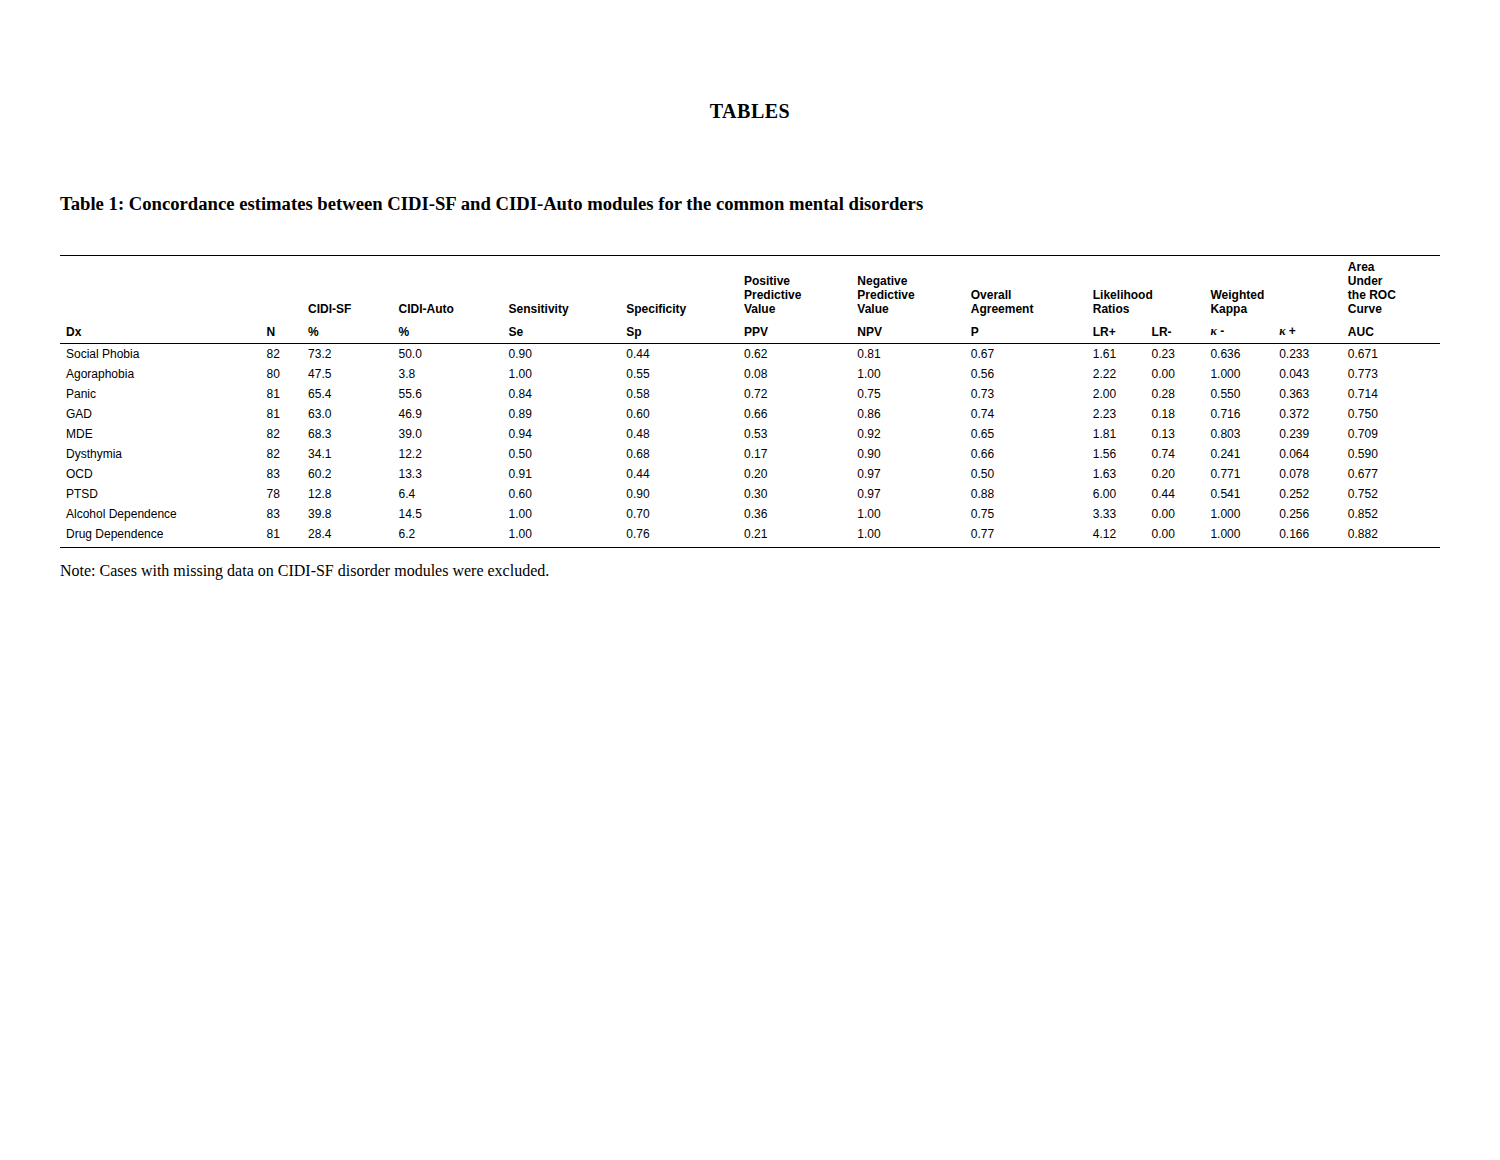TABLES
Table 1: Concordance estimates between CIDI-SF and CIDI-Auto modules for the common mental disorders
| | | CIDI-SF | CIDI-Auto | Sensitivity | Specificity | Positive Predictive Value | Negative Predictive Value | Overall Agreement | Likelihood Ratios | Weighted Kappa | Area Under the ROC Curve |
| --- | --- | --- | --- | --- | --- | --- | --- | --- | --- | --- | --- |
| Dx | N | % | % | Se | Sp | PPV | NPV | P | LR+ | LR- | κ - | κ + | AUC |
| Social Phobia | 82 | 73.2 | 50.0 | 0.90 | 0.44 | 0.62 | 0.81 | 0.67 | 1.61 | 0.23 | 0.636 | 0.233 | 0.671 |
| Agoraphobia | 80 | 47.5 | 3.8 | 1.00 | 0.55 | 0.08 | 1.00 | 0.56 | 2.22 | 0.00 | 1.000 | 0.043 | 0.773 |
| Panic | 81 | 65.4 | 55.6 | 0.84 | 0.58 | 0.72 | 0.75 | 0.73 | 2.00 | 0.28 | 0.550 | 0.363 | 0.714 |
| GAD | 81 | 63.0 | 46.9 | 0.89 | 0.60 | 0.66 | 0.86 | 0.74 | 2.23 | 0.18 | 0.716 | 0.372 | 0.750 |
| MDE | 82 | 68.3 | 39.0 | 0.94 | 0.48 | 0.53 | 0.92 | 0.65 | 1.81 | 0.13 | 0.803 | 0.239 | 0.709 |
| Dysthymia | 82 | 34.1 | 12.2 | 0.50 | 0.68 | 0.17 | 0.90 | 0.66 | 1.56 | 0.74 | 0.241 | 0.064 | 0.590 |
| OCD | 83 | 60.2 | 13.3 | 0.91 | 0.44 | 0.20 | 0.97 | 0.50 | 1.63 | 0.20 | 0.771 | 0.078 | 0.677 |
| PTSD | 78 | 12.8 | 6.4 | 0.60 | 0.90 | 0.30 | 0.97 | 0.88 | 6.00 | 0.44 | 0.541 | 0.252 | 0.752 |
| Alcohol Dependence | 83 | 39.8 | 14.5 | 1.00 | 0.70 | 0.36 | 1.00 | 0.75 | 3.33 | 0.00 | 1.000 | 0.256 | 0.852 |
| Drug Dependence | 81 | 28.4 | 6.2 | 1.00 | 0.76 | 0.21 | 1.00 | 0.77 | 4.12 | 0.00 | 1.000 | 0.166 | 0.882 |
Note: Cases with missing data on CIDI-SF disorder modules were excluded.